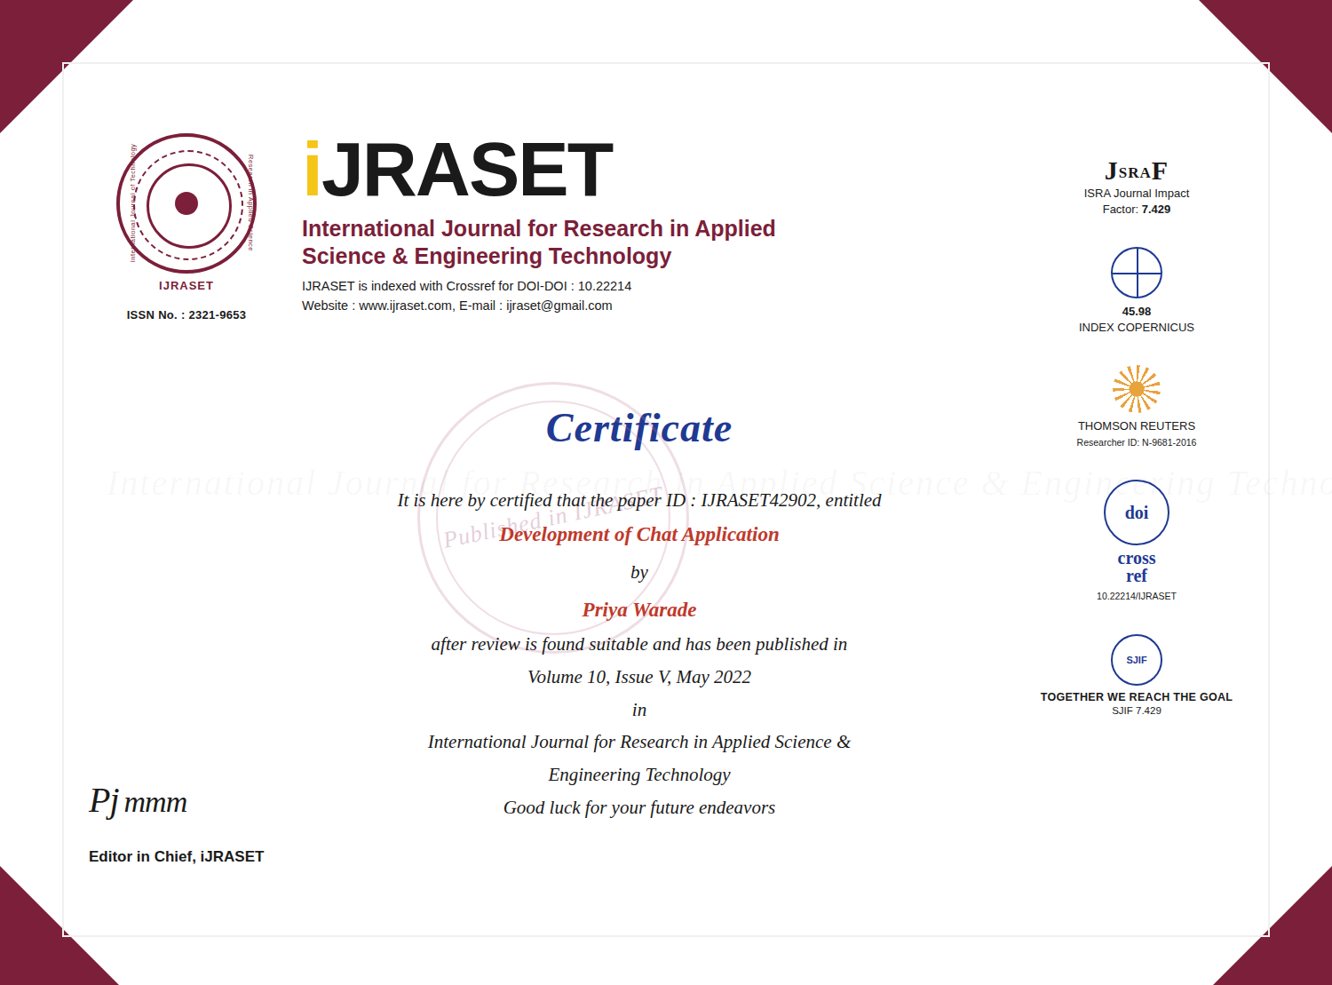International Journal for Research in Applied Science & Engineering Technology
International Journal of Technology
Research in Applied Science
IJRASET
ISSN No. : 2321-9653
iJRASET
International Journal for Research in Applied
Science & Engineering Technology
IJRASET is indexed with Crossref for DOI-DOI : 10.22214
Website : www.ijraset.com, E-mail : ijraset@gmail.com
Certificate
Published in IJRASET
It is here by certified that the paper ID : IJRASET42902, entitled
Development of Chat Application
by Priya Warade
after review is found suitable and has been published in
Volume 10, Issue V, May 2022
in
International Journal for Research in Applied Science & Engineering Technology Good luck for your future endeavors
JSRAF
ISRA Journal Impact
Factor: 7.429
45.98
INDEX COPERNICUS
THOMSON REUTERS
Researcher ID: N-9681-2016
doi
cross ref
10.22214/IJRASET
TOGETHER WE REACH THE GOAL
SJIF 7.429
Pj mmm
Editor in Chief, iJRASET